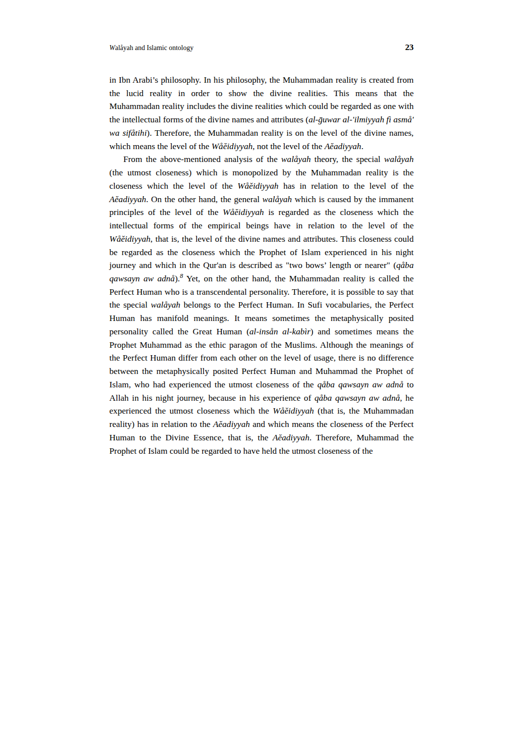Walåyah and Islamic ontology
23
in Ibn Arabi’s philosophy. In his philosophy, the Muhammadan reality is created from the lucid reality in order to show the divine realities. This means that the Muhammadan reality includes the divine realities which could be regarded as one with the intellectual forms of the divine names and attributes (al-ḡuwar al-'ilmiyyah fì asmå' wa sifåtihi). Therefore, the Muhammadan reality is on the level of the divine names, which means the level of the Wåĕidiyyah, not the level of the Aĕadiyyah.
From the above-mentioned analysis of the walåyah theory, the special walåyah (the utmost closeness) which is monopolized by the Muhammadan reality is the closeness which the level of the Wåĕidiyyah has in relation to the level of the Aĕadiyyah. On the other hand, the general walåyah which is caused by the immanent principles of the level of the Wåĕidiyyah is regarded as the closeness which the intellectual forms of the empirical beings have in relation to the level of the Wåĕidiyyah, that is, the level of the divine names and attributes. This closeness could be regarded as the closeness which the Prophet of Islam experienced in his night journey and which in the Qur'an is described as "two bows’ length or nearer" (qåba qawsayn aw adnå).8 Yet, on the other hand, the Muhammadan reality is called the Perfect Human who is a transcendental personality. Therefore, it is possible to say that the special walåyah belongs to the Perfect Human. In Sufi vocabularies, the Perfect Human has manifold meanings. It means sometimes the metaphysically posited personality called the Great Human (al-insån al-kabìr) and sometimes means the Prophet Muhammad as the ethic paragon of the Muslims. Although the meanings of the Perfect Human differ from each other on the level of usage, there is no difference between the metaphysically posited Perfect Human and Muhammad the Prophet of Islam, who had experienced the utmost closeness of the qåba qawsayn aw adnå to Allah in his night journey, because in his experience of qåba qawsayn aw adnå, he experienced the utmost closeness which the Wåĕidiyyah (that is, the Muhammadan reality) has in relation to the Aĕadiyyah and which means the closeness of the Perfect Human to the Divine Essence, that is, the Aĕadiyyah. Therefore, Muhammad the Prophet of Islam could be regarded to have held the utmost closeness of the